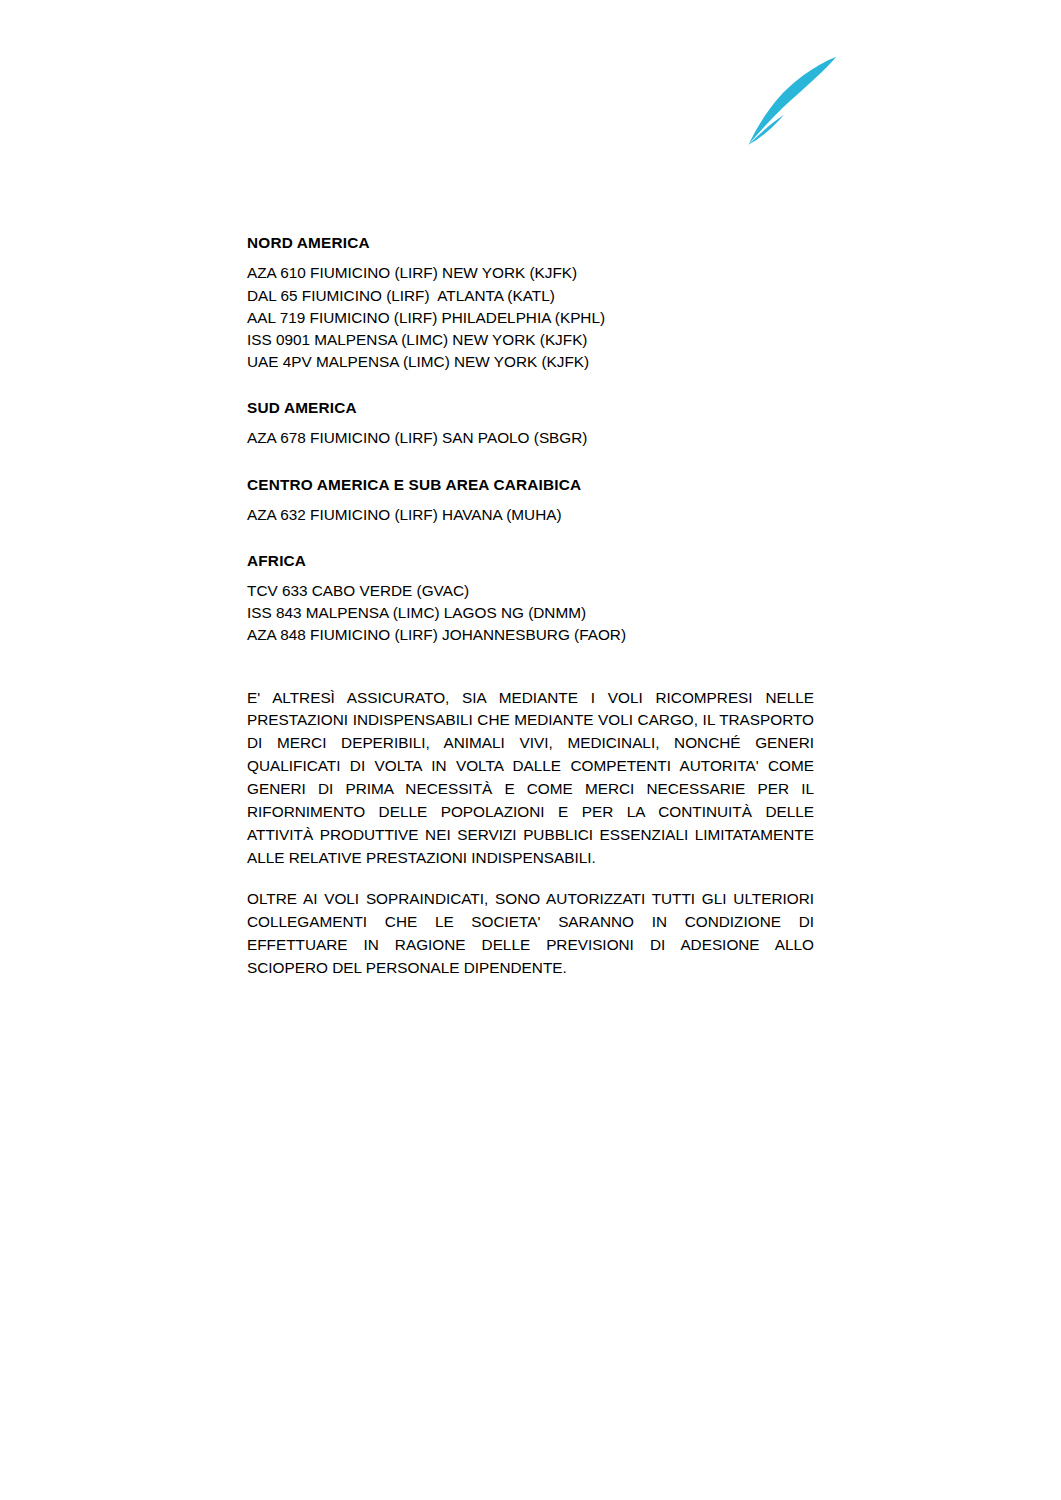NORD AMERICA
AZA 610 FIUMICINO (LIRF) NEW YORK (KJFK)
DAL 65 FIUMICINO (LIRF) ATLANTA (KATL)
AAL 719 FIUMICINO (LIRF) PHILADELPHIA (KPHL)
ISS 0901 MALPENSA (LIMC) NEW YORK (KJFK)
UAE 4PV MALPENSA (LIMC) NEW YORK (KJFK)
SUD AMERICA
AZA 678 FIUMICINO (LIRF) SAN PAOLO (SBGR)
CENTRO AMERICA E SUB AREA CARAIBICA
AZA 632 FIUMICINO (LIRF) HAVANA (MUHA)
AFRICA
TCV 633 CABO VERDE (GVAC)
ISS 843 MALPENSA (LIMC) LAGOS NG (DNMM)
AZA 848 FIUMICINO (LIRF) JOHANNESBURG (FAOR)
E' ALTRESÌ ASSICURATO, SIA MEDIANTE I VOLI RICOMPRESI NELLE PRESTAZIONI INDISPENSABILI CHE MEDIANTE VOLI CARGO, IL TRASPORTO DI MERCI DEPERIBILI, ANIMALI VIVI, MEDICINALI, NONCHÉ GENERI QUALIFICATI DI VOLTA IN VOLTA DALLE COMPETENTI AUTORITA' COME GENERI DI PRIMA NECESSITÀ E COME MERCI NECESSARIE PER IL RIFORNIMENTO DELLE POPOLAZIONI E PER LA CONTINUITÀ DELLE ATTIVITÀ PRODUTTIVE NEI SERVIZI PUBBLICI ESSENZIALI LIMITATAMENTE ALLE RELATIVE PRESTAZIONI INDISPENSABILI.
OLTRE AI VOLI SOPRAINDICATI, SONO AUTORIZZATI TUTTI GLI ULTERIORI COLLEGAMENTI CHE LE SOCIETA' SARANNO IN CONDIZIONE DI EFFETTUARE IN RAGIONE DELLE PREVISIONI DI ADESIONE ALLO SCIOPERO DEL PERSONALE DIPENDENTE.